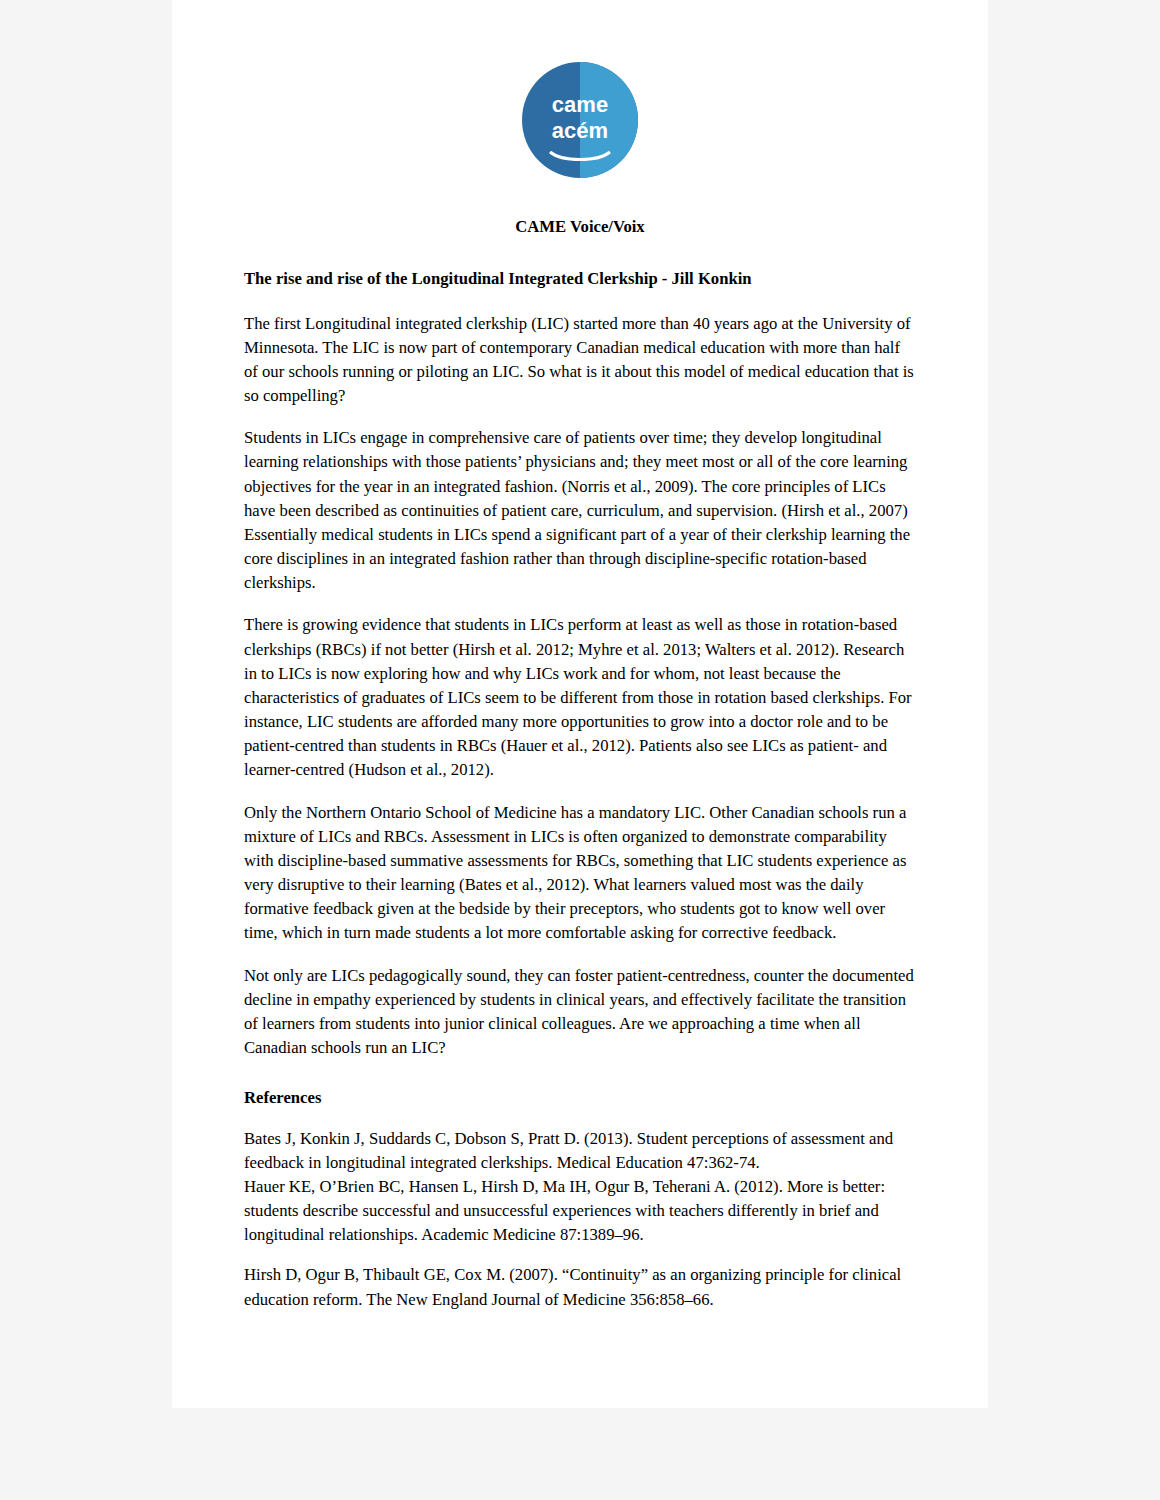CAME ACÉM circular logo came acém
CAME Voice/Voix
The rise and rise of the Longitudinal Integrated Clerkship - Jill Konkin
The first Longitudinal integrated clerkship (LIC) started more than 40 years ago at the University of Minnesota. The LIC is now part of contemporary Canadian medical education with more than half of our schools running or piloting an LIC. So what is it about this model of medical education that is so compelling?
Students in LICs engage in comprehensive care of patients over time; they develop longitudinal learning relationships with those patients’ physicians and; they meet most or all of the core learning objectives for the year in an integrated fashion. (Norris et al., 2009). The core principles of LICs have been described as continuities of patient care, curriculum, and supervision. (Hirsh et al., 2007) Essentially medical students in LICs spend a significant part of a year of their clerkship learning the core disciplines in an integrated fashion rather than through discipline-specific rotation-based clerkships.
There is growing evidence that students in LICs perform at least as well as those in rotation-based clerkships (RBCs) if not better (Hirsh et al. 2012; Myhre et al. 2013; Walters et al. 2012). Research in to LICs is now exploring how and why LICs work and for whom, not least because the characteristics of graduates of LICs seem to be different from those in rotation based clerkships. For instance, LIC students are afforded many more opportunities to grow into a doctor role and to be patient-centred than students in RBCs (Hauer et al., 2012). Patients also see LICs as patient- and learner-centred (Hudson et al., 2012).
Only the Northern Ontario School of Medicine has a mandatory LIC. Other Canadian schools run a mixture of LICs and RBCs. Assessment in LICs is often organized to demonstrate comparability with discipline-based summative assessments for RBCs, something that LIC students experience as very disruptive to their learning (Bates et al., 2012). What learners valued most was the daily formative feedback given at the bedside by their preceptors, who students got to know well over time, which in turn made students a lot more comfortable asking for corrective feedback.
Not only are LICs pedagogically sound, they can foster patient-centredness, counter the documented decline in empathy experienced by students in clinical years, and effectively facilitate the transition of learners from students into junior clinical colleagues. Are we approaching a time when all Canadian schools run an LIC?
References
Bates J, Konkin J, Suddards C, Dobson S, Pratt D. (2013). Student perceptions of assessment and feedback in longitudinal integrated clerkships. Medical Education 47:362-74.
Hauer KE, O’Brien BC, Hansen L, Hirsh D, Ma IH, Ogur B, Teherani A. (2012). More is better: students describe successful and unsuccessful experiences with teachers differently in brief and longitudinal relationships. Academic Medicine 87:1389–96.
Hirsh D, Ogur B, Thibault GE, Cox M. (2007). “Continuity” as an organizing principle for clinical education reform. The New England Journal of Medicine 356:858–66.